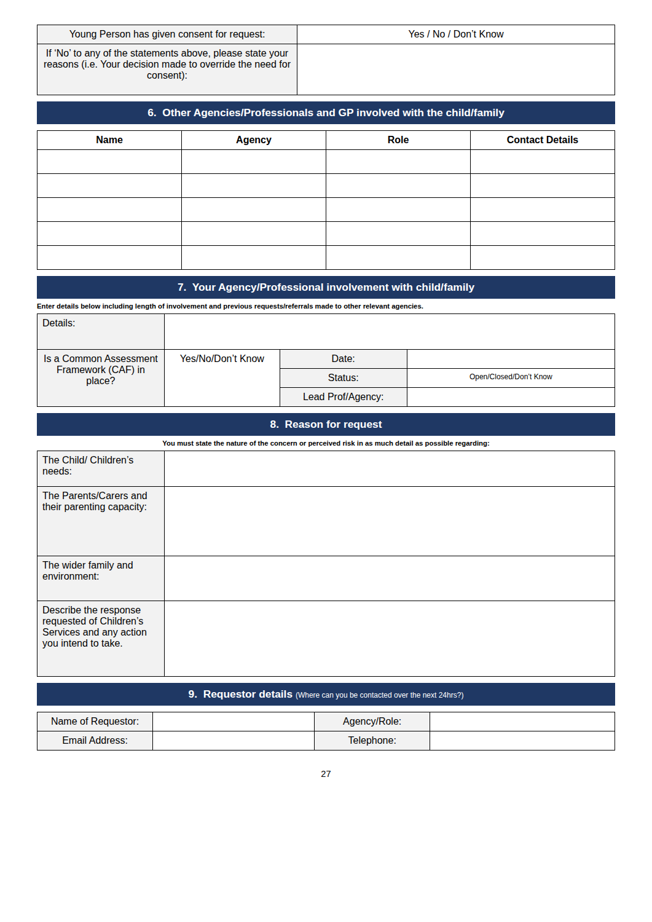| Young Person has given consent for request: | Yes / No / Don’t Know |
| If ‘No’ to any of the statements above, please state your reasons (i.e. Your decision made to override the need for consent): | |
6. Other Agencies/Professionals and GP involved with the child/family
| Name | Agency | Role | Contact Details |
| --- | --- | --- | --- |
7. Your Agency/Professional involvement with child/family
Enter details below including length of involvement and previous requests/referrals made to other relevant agencies.
| Details: | |
| Is a Common Assessment Framework (CAF) in place? | Yes/No/Don’t Know | Date: | |
| Status: | Open/Closed/Don’t Know |
| Lead Prof/Agency: | |
8. Reason for request
You must state the nature of the concern or perceived risk in as much detail as possible regarding:
| The Child/ Children’s needs: | |
| The Parents/Carers and their parenting capacity: | |
| The wider family and environment: | |
| Describe the response requested of Children’s Services and any action you intend to take. | |
9. Requestor details (Where can you be contacted over the next 24hrs?)
| Name of Requestor: | | Agency/Role: | |
| Email Address: | | Telephone: | |
27